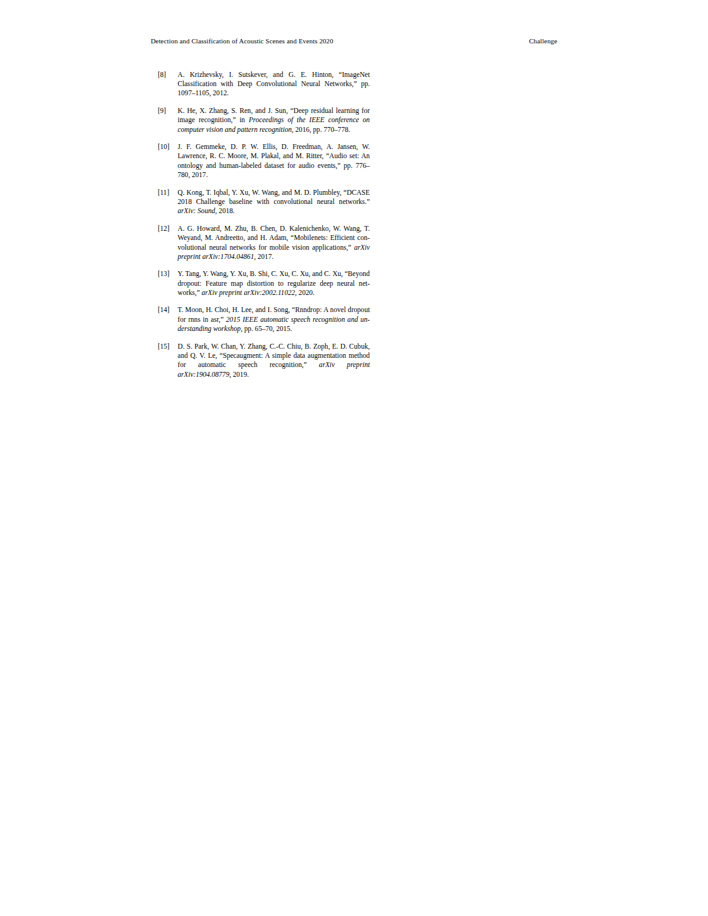Detection and Classification of Acoustic Scenes and Events 2020
Challenge
[8] A. Krizhevsky, I. Sutskever, and G. E. Hinton, “ImageNet Classification with Deep Convolutional Neural Networks,” pp. 1097–1105, 2012.
[9] K. He, X. Zhang, S. Ren, and J. Sun, “Deep residual learning for image recognition,” in Proceedings of the IEEE conference on computer vision and pattern recognition, 2016, pp. 770–778.
[10] J. F. Gemmeke, D. P. W. Ellis, D. Freedman, A. Jansen, W. Lawrence, R. C. Moore, M. Plakal, and M. Ritter, “Audio set: An ontology and human-labeled dataset for audio events,” pp. 776–780, 2017.
[11] Q. Kong, T. Iqbal, Y. Xu, W. Wang, and M. D. Plumbley, “DCASE 2018 Challenge baseline with convolutional neural networks.” arXiv: Sound, 2018.
[12] A. G. Howard, M. Zhu, B. Chen, D. Kalenichenko, W. Wang, T. Weyand, M. Andreetto, and H. Adam, “Mobilenets: Efficient convolutional neural networks for mobile vision applications,” arXiv preprint arXiv:1704.04861, 2017.
[13] Y. Tang, Y. Wang, Y. Xu, B. Shi, C. Xu, C. Xu, and C. Xu, “Beyond dropout: Feature map distortion to regularize deep neural networks,” arXiv preprint arXiv:2002.11022, 2020.
[14] T. Moon, H. Choi, H. Lee, and I. Song, “Rnndrop: A novel dropout for rnns in asr,” 2015 IEEE automatic speech recognition and understanding workshop, pp. 65–70, 2015.
[15] D. S. Park, W. Chan, Y. Zhang, C.-C. Chiu, B. Zoph, E. D. Cubuk, and Q. V. Le, “Specaugment: A simple data augmentation method for automatic speech recognition,” arXiv preprint arXiv:1904.08779, 2019.